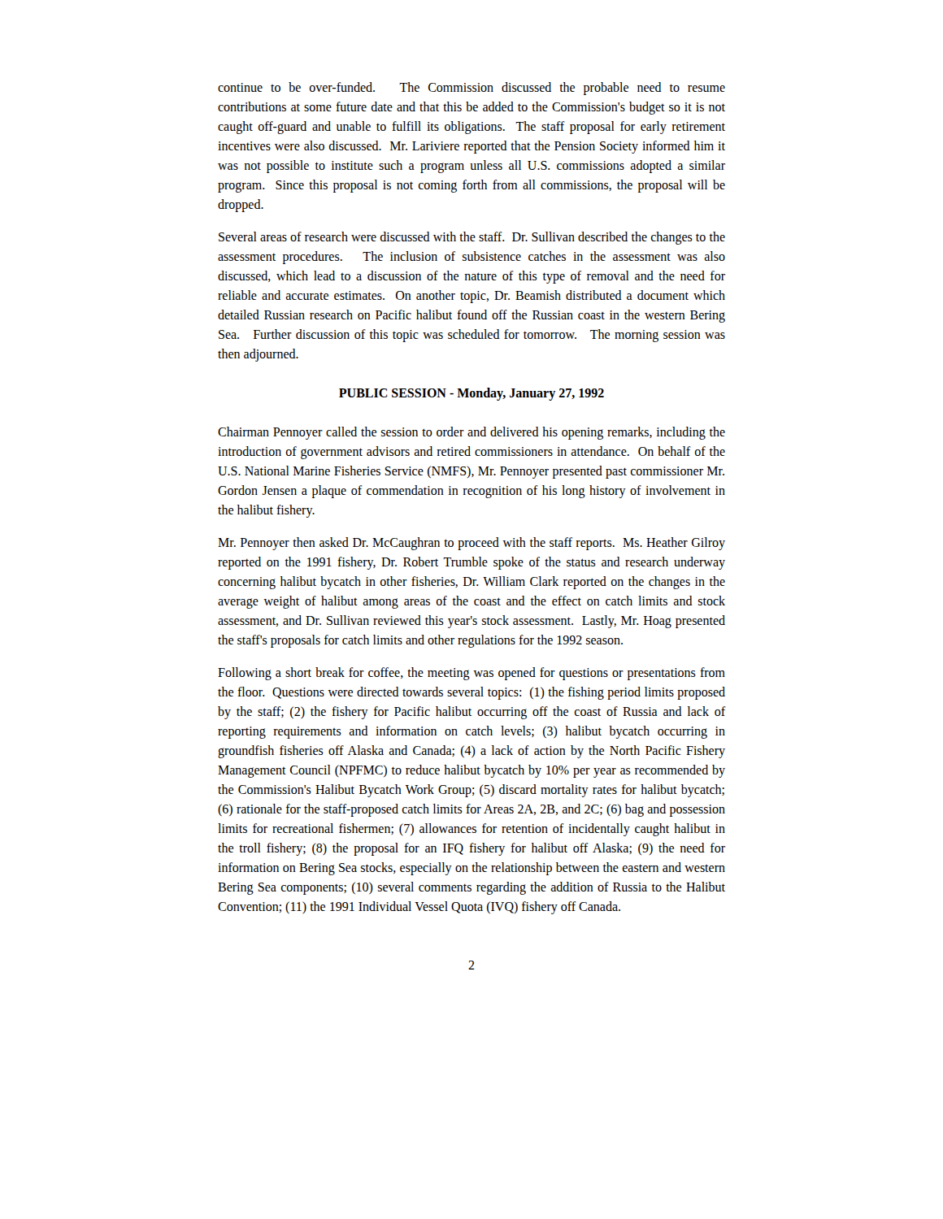continue to be over-funded. The Commission discussed the probable need to resume contributions at some future date and that this be added to the Commission's budget so it is not caught off-guard and unable to fulfill its obligations. The staff proposal for early retirement incentives were also discussed. Mr. Lariviere reported that the Pension Society informed him it was not possible to institute such a program unless all U.S. commissions adopted a similar program. Since this proposal is not coming forth from all commissions, the proposal will be dropped.
Several areas of research were discussed with the staff. Dr. Sullivan described the changes to the assessment procedures. The inclusion of subsistence catches in the assessment was also discussed, which lead to a discussion of the nature of this type of removal and the need for reliable and accurate estimates. On another topic, Dr. Beamish distributed a document which detailed Russian research on Pacific halibut found off the Russian coast in the western Bering Sea. Further discussion of this topic was scheduled for tomorrow. The morning session was then adjourned.
PUBLIC SESSION - Monday, January 27, 1992
Chairman Pennoyer called the session to order and delivered his opening remarks, including the introduction of government advisors and retired commissioners in attendance. On behalf of the U.S. National Marine Fisheries Service (NMFS), Mr. Pennoyer presented past commissioner Mr. Gordon Jensen a plaque of commendation in recognition of his long history of involvement in the halibut fishery.
Mr. Pennoyer then asked Dr. McCaughran to proceed with the staff reports. Ms. Heather Gilroy reported on the 1991 fishery, Dr. Robert Trumble spoke of the status and research underway concerning halibut bycatch in other fisheries, Dr. William Clark reported on the changes in the average weight of halibut among areas of the coast and the effect on catch limits and stock assessment, and Dr. Sullivan reviewed this year's stock assessment. Lastly, Mr. Hoag presented the staff's proposals for catch limits and other regulations for the 1992 season.
Following a short break for coffee, the meeting was opened for questions or presentations from the floor. Questions were directed towards several topics: (1) the fishing period limits proposed by the staff; (2) the fishery for Pacific halibut occurring off the coast of Russia and lack of reporting requirements and information on catch levels; (3) halibut bycatch occurring in groundfish fisheries off Alaska and Canada; (4) a lack of action by the North Pacific Fishery Management Council (NPFMC) to reduce halibut bycatch by 10% per year as recommended by the Commission's Halibut Bycatch Work Group; (5) discard mortality rates for halibut bycatch; (6) rationale for the staff-proposed catch limits for Areas 2A, 2B, and 2C; (6) bag and possession limits for recreational fishermen; (7) allowances for retention of incidentally caught halibut in the troll fishery; (8) the proposal for an IFQ fishery for halibut off Alaska; (9) the need for information on Bering Sea stocks, especially on the relationship between the eastern and western Bering Sea components; (10) several comments regarding the addition of Russia to the Halibut Convention; (11) the 1991 Individual Vessel Quota (IVQ) fishery off Canada.
2